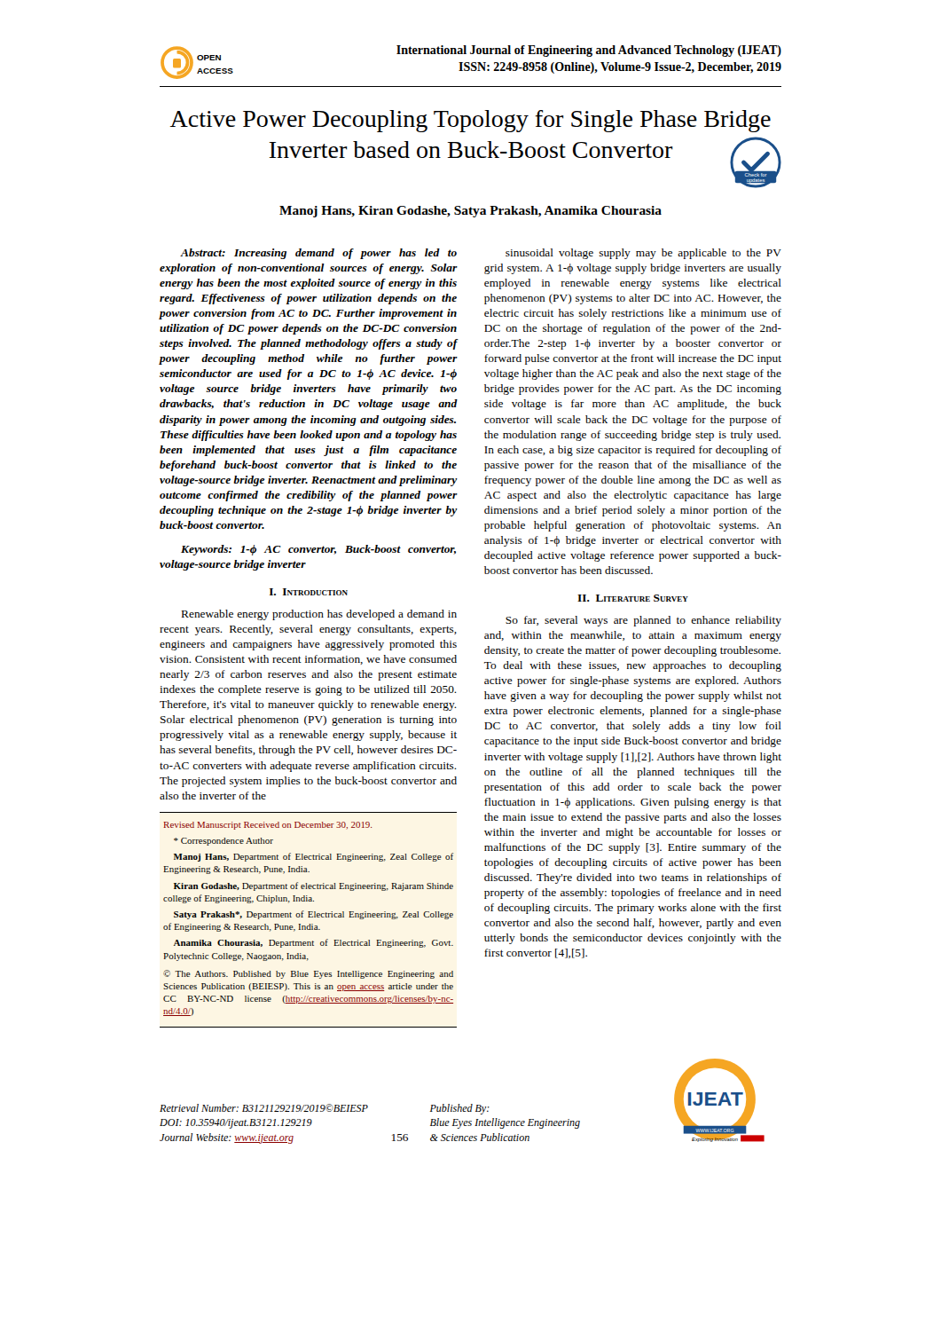OPEN ACCESS
International Journal of Engineering and Advanced Technology (IJEAT)
ISSN: 2249-8958 (Online), Volume-9 Issue-2, December, 2019
Active Power Decoupling Topology for Single Phase Bridge Inverter based on Buck-Boost Convertor Check for updates
Manoj Hans, Kiran Godashe, Satya Prakash, Anamika Chourasia
Abstract: Increasing demand of power has led to exploration of non-conventional sources of energy. Solar energy has been the most exploited source of energy in this regard. Effectiveness of power utilization depends on the power conversion from AC to DC. Further improvement in utilization of DC power depends on the DC-DC conversion steps involved. The planned methodology offers a study of power decoupling method while no further power semiconductor are used for a DC to 1-ϕ AC device. 1-ϕ voltage source bridge inverters have primarily two drawbacks, that's reduction in DC voltage usage and disparity in power among the incoming and outgoing sides. These difficulties have been looked upon and a topology has been implemented that uses just a film capacitance beforehand buck-boost convertor that is linked to the voltage-source bridge inverter. Reenactment and preliminary outcome confirmed the credibility of the planned power decoupling technique on the 2-stage 1-ϕ bridge inverter by buck-boost convertor.
Keywords: 1-ϕ AC convertor, Buck-boost convertor, voltage-source bridge inverter
I. Introduction
Renewable energy production has developed a demand in recent years. Recently, several energy consultants, experts, engineers and campaigners have aggressively promoted this vision. Consistent with recent information, we have consumed nearly 2/3 of carbon reserves and also the present estimate indexes the complete reserve is going to be utilized till 2050. Therefore, it's vital to maneuver quickly to renewable energy. Solar electrical phenomenon (PV) generation is turning into progressively vital as a renewable energy supply, because it has several benefits, through the PV cell, however desires DC-to-AC converters with adequate reverse amplification circuits. The projected system implies to the buck-boost convertor and also the inverter of the
Revised Manuscript Received on December 30, 2019.
* Correspondence Author
Manoj Hans, Department of Electrical Engineering, Zeal College of Engineering & Research, Pune, India.
Kiran Godashe, Department of electrical Engineering, Rajaram Shinde college of Engineering, Chiplun, India.
Satya Prakash*, Department of Electrical Engineering, Zeal College of Engineering & Research, Pune, India.
Anamika Chourasia, Department of Electrical Engineering, Govt. Polytechnic College, Naogaon, India,
© The Authors. Published by Blue Eyes Intelligence Engineering and Sciences Publication (BEIESP). This is an open access article under the CC BY-NC-ND license (http://creativecommons.org/licenses/by-nc-nd/4.0/)
sinusoidal voltage supply may be applicable to the PV grid system. A 1-ϕ voltage supply bridge inverters are usually employed in renewable energy systems like electrical phenomenon (PV) systems to alter DC into AC. However, the electric circuit has solely restrictions like a minimum use of DC on the shortage of regulation of the power of the 2nd-order.The 2-step 1-ϕ inverter by a booster convertor or forward pulse convertor at the front will increase the DC input voltage higher than the AC peak and also the next stage of the bridge provides power for the AC part. As the DC incoming side voltage is far more than AC amplitude, the buck convertor will scale back the DC voltage for the purpose of the modulation range of succeeding bridge step is truly used. In each case, a big size capacitor is required for decoupling of passive power for the reason that of the misalliance of the frequency power of the double line among the DC as well as AC aspect and also the electrolytic capacitance has large dimensions and a brief period solely a minor portion of the probable helpful generation of photovoltaic systems. An analysis of 1-ϕ bridge inverter or electrical convertor with decoupled active voltage reference power supported a buck-boost convertor has been discussed.
II. Literature Survey
So far, several ways are planned to enhance reliability and, within the meanwhile, to attain a maximum energy density, to create the matter of power decoupling troublesome. To deal with these issues, new approaches to decoupling active power for single-phase systems are explored. Authors have given a way for decoupling the power supply whilst not extra power electronic elements, planned for a single-phase DC to AC convertor, that solely adds a tiny low foil capacitance to the input side Buck-boost convertor and bridge inverter with voltage supply [1],[2]. Authors have thrown light on the outline of all the planned techniques till the presentation of this add order to scale back the power fluctuation in 1-ϕ applications. Given pulsing energy is that the main issue to extend the passive parts and also the losses within the inverter and might be accountable for losses or malfunctions of the DC supply [3]. Entire summary of the topologies of decoupling circuits of active power has been discussed. They're divided into two teams in relationships of property of the assembly: topologies of freelance and in need of decoupling circuits. The primary works alone with the first convertor and also the second half, however, partly and even utterly bonds the semiconductor devices conjointly with the first convertor [4],[5].
Retrieval Number: B3121129219/2019©BEIESP
DOI: 10.35940/ijeat.B3121.129219
Journal Website: www.ijeat.org
156
Published By:
Blue Eyes Intelligence Engineering
& Sciences Publication
Engineering and Advanced Technology International Journal of IJEAT WWW.IJEAT.ORG Exploring Innovation